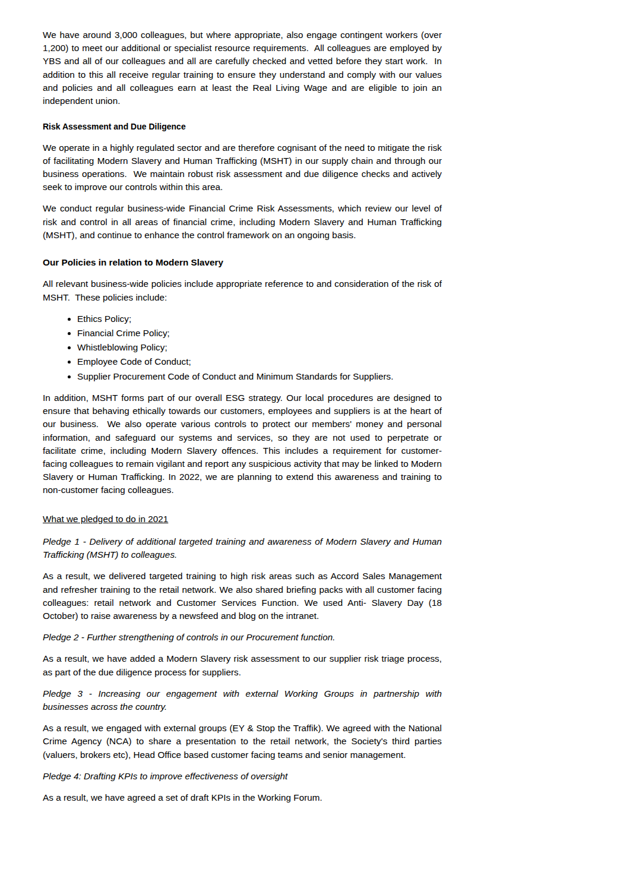We have around 3,000 colleagues, but where appropriate, also engage contingent workers (over 1,200) to meet our additional or specialist resource requirements. All colleagues are employed by YBS and all of our colleagues and all are carefully checked and vetted before they start work. In addition to this all receive regular training to ensure they understand and comply with our values and policies and all colleagues earn at least the Real Living Wage and are eligible to join an independent union.
Risk Assessment and Due Diligence
We operate in a highly regulated sector and are therefore cognisant of the need to mitigate the risk of facilitating Modern Slavery and Human Trafficking (MSHT) in our supply chain and through our business operations. We maintain robust risk assessment and due diligence checks and actively seek to improve our controls within this area.
We conduct regular business-wide Financial Crime Risk Assessments, which review our level of risk and control in all areas of financial crime, including Modern Slavery and Human Trafficking (MSHT), and continue to enhance the control framework on an ongoing basis.
Our Policies in relation to Modern Slavery
All relevant business-wide policies include appropriate reference to and consideration of the risk of MSHT. These policies include:
Ethics Policy;
Financial Crime Policy;
Whistleblowing Policy;
Employee Code of Conduct;
Supplier Procurement Code of Conduct and Minimum Standards for Suppliers.
In addition, MSHT forms part of our overall ESG strategy. Our local procedures are designed to ensure that behaving ethically towards our customers, employees and suppliers is at the heart of our business. We also operate various controls to protect our members' money and personal information, and safeguard our systems and services, so they are not used to perpetrate or facilitate crime, including Modern Slavery offences. This includes a requirement for customer-facing colleagues to remain vigilant and report any suspicious activity that may be linked to Modern Slavery or Human Trafficking. In 2022, we are planning to extend this awareness and training to non-customer facing colleagues.
What we pledged to do in 2021
Pledge 1 - Delivery of additional targeted training and awareness of Modern Slavery and Human Trafficking (MSHT) to colleagues.
As a result, we delivered targeted training to high risk areas such as Accord Sales Management and refresher training to the retail network. We also shared briefing packs with all customer facing colleagues: retail network and Customer Services Function. We used Anti- Slavery Day (18 October) to raise awareness by a newsfeed and blog on the intranet.
Pledge 2 - Further strengthening of controls in our Procurement function.
As a result, we have added a Modern Slavery risk assessment to our supplier risk triage process, as part of the due diligence process for suppliers.
Pledge 3 - Increasing our engagement with external Working Groups in partnership with businesses across the country.
As a result, we engaged with external groups (EY & Stop the Traffik). We agreed with the National Crime Agency (NCA) to share a presentation to the retail network, the Society's third parties (valuers, brokers etc), Head Office based customer facing teams and senior management.
Pledge 4: Drafting KPIs to improve effectiveness of oversight
As a result, we have agreed a set of draft KPIs in the Working Forum.